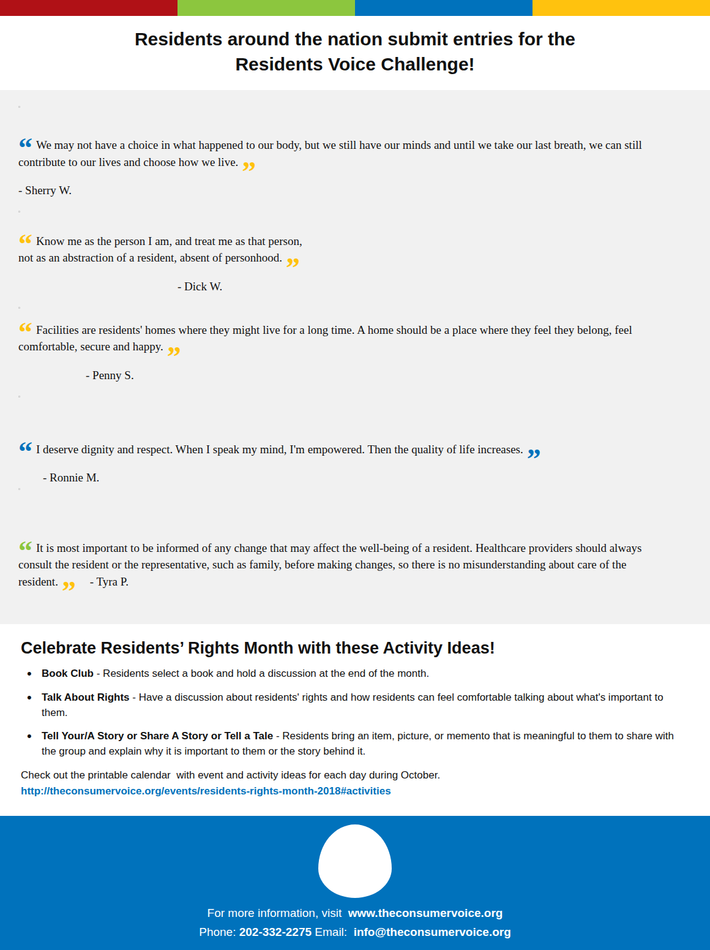Residents around the nation submit entries for the
Residents Voice Challenge!
“We may not have a choice in what happened to our body, but we still have our minds and until we take our last breath, we can still contribute to our lives and choose how we live.”
- Sherry W.
“Know me as the person I am, and treat me as that person,
not as an abstraction of a resident, absent of personhood.”
- Dick W.
“Facilities are residents' homes where they might live for a long time. A home should be a place where they feel they belong, feel comfortable, secure and happy.”
- Penny S.
“I deserve dignity and respect. When I speak my mind, I'm empowered. Then the quality of life increases.”
- Ronnie M.
“It is most important to be informed of any change that may affect the well-being of a resident. Healthcare providers should always consult the resident or the representative, such as family, before making changes, so there is no misunderstanding about care of the resident.” - Tyra P.
Celebrate Residents’ Rights Month with these Activity Ideas!
Book Club - Residents select a book and hold a discussion at the end of the month.
Talk About Rights - Have a discussion about residents' rights and how residents can feel comfortable talking about what's important to them.
Tell Your/A Story or Share A Story or Tell a Tale - Residents bring an item, picture, or memento that is meaningful to them to share with the group and explain why it is important to them or the story behind it.
Check out the printable calendar with event and activity ideas for each day during October.
http://theconsumervoice.org/events/residents-rights-month-2018#activities
For more information, visit www.theconsumervoice.org
Phone: 202-332-2275 Email: info@theconsumervoice.org